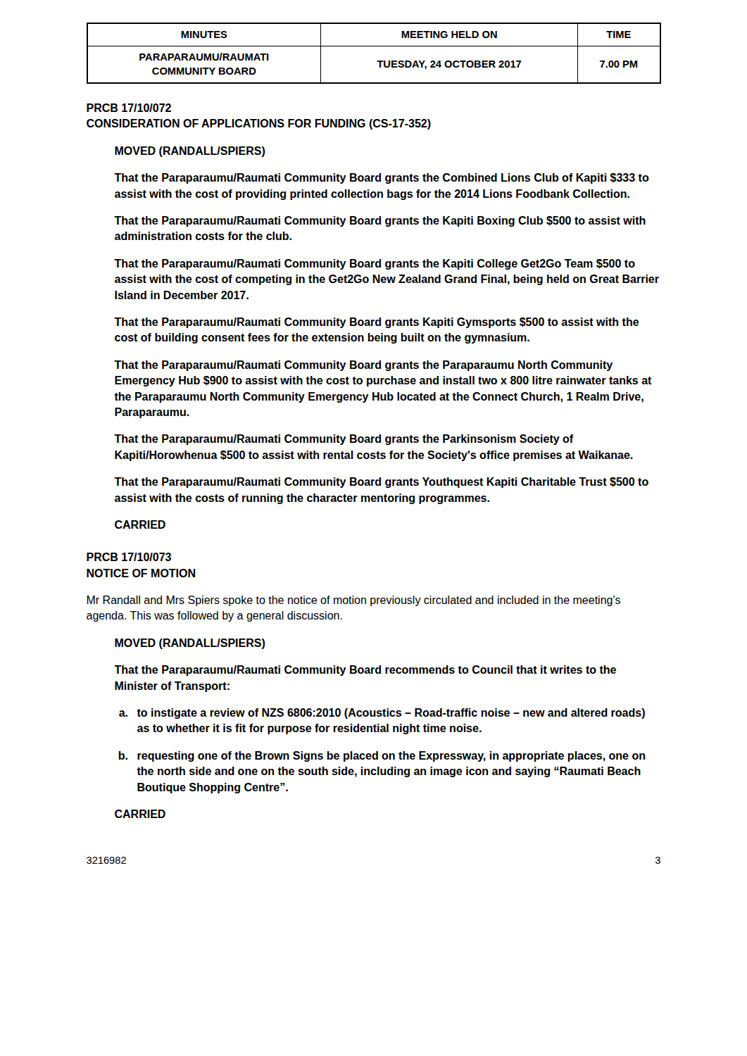| MINUTES | MEETING HELD ON | TIME |
| PARAPARAUMU/RAUMATI COMMUNITY BOARD | TUESDAY, 24 OCTOBER 2017 | 7.00 PM |
PRCB 17/10/072
CONSIDERATION OF APPLICATIONS FOR FUNDING (CS-17-352)
MOVED (RANDALL/SPIERS)
That the Paraparaumu/Raumati Community Board grants the Combined Lions Club of Kapiti $333 to assist with the cost of providing printed collection bags for the 2014 Lions Foodbank Collection.
That the Paraparaumu/Raumati Community Board grants the Kapiti Boxing Club $500 to assist with administration costs for the club.
That the Paraparaumu/Raumati Community Board grants the Kapiti College Get2Go Team $500 to assist with the cost of competing in the Get2Go New Zealand Grand Final, being held on Great Barrier Island in December 2017.
That the Paraparaumu/Raumati Community Board grants Kapiti Gymsports $500 to assist with the cost of building consent fees for the extension being built on the gymnasium.
That the Paraparaumu/Raumati Community Board grants the Paraparaumu North Community Emergency Hub $900 to assist with the cost to purchase and install two x 800 litre rainwater tanks at the Paraparaumu North Community Emergency Hub located at the Connect Church, 1 Realm Drive, Paraparaumu.
That the Paraparaumu/Raumati Community Board grants the Parkinsonism Society of Kapiti/Horowhenua $500 to assist with rental costs for the Society's office premises at Waikanae.
That the Paraparaumu/Raumati Community Board grants Youthquest Kapiti Charitable Trust $500 to assist with the costs of running the character mentoring programmes.
CARRIED
PRCB 17/10/073
NOTICE OF MOTION
Mr Randall and Mrs Spiers spoke to the notice of motion previously circulated and included in the meeting's agenda. This was followed by a general discussion.
MOVED (RANDALL/SPIERS)
That the Paraparaumu/Raumati Community Board recommends to Council that it writes to the Minister of Transport:
to instigate a review of NZS 6806:2010 (Acoustics – Road-traffic noise – new and altered roads) as to whether it is fit for purpose for residential night time noise.
requesting one of the Brown Signs be placed on the Expressway, in appropriate places, one on the north side and one on the south side, including an image icon and saying “Raumati Beach Boutique Shopping Centre”.
CARRIED
3216982 3